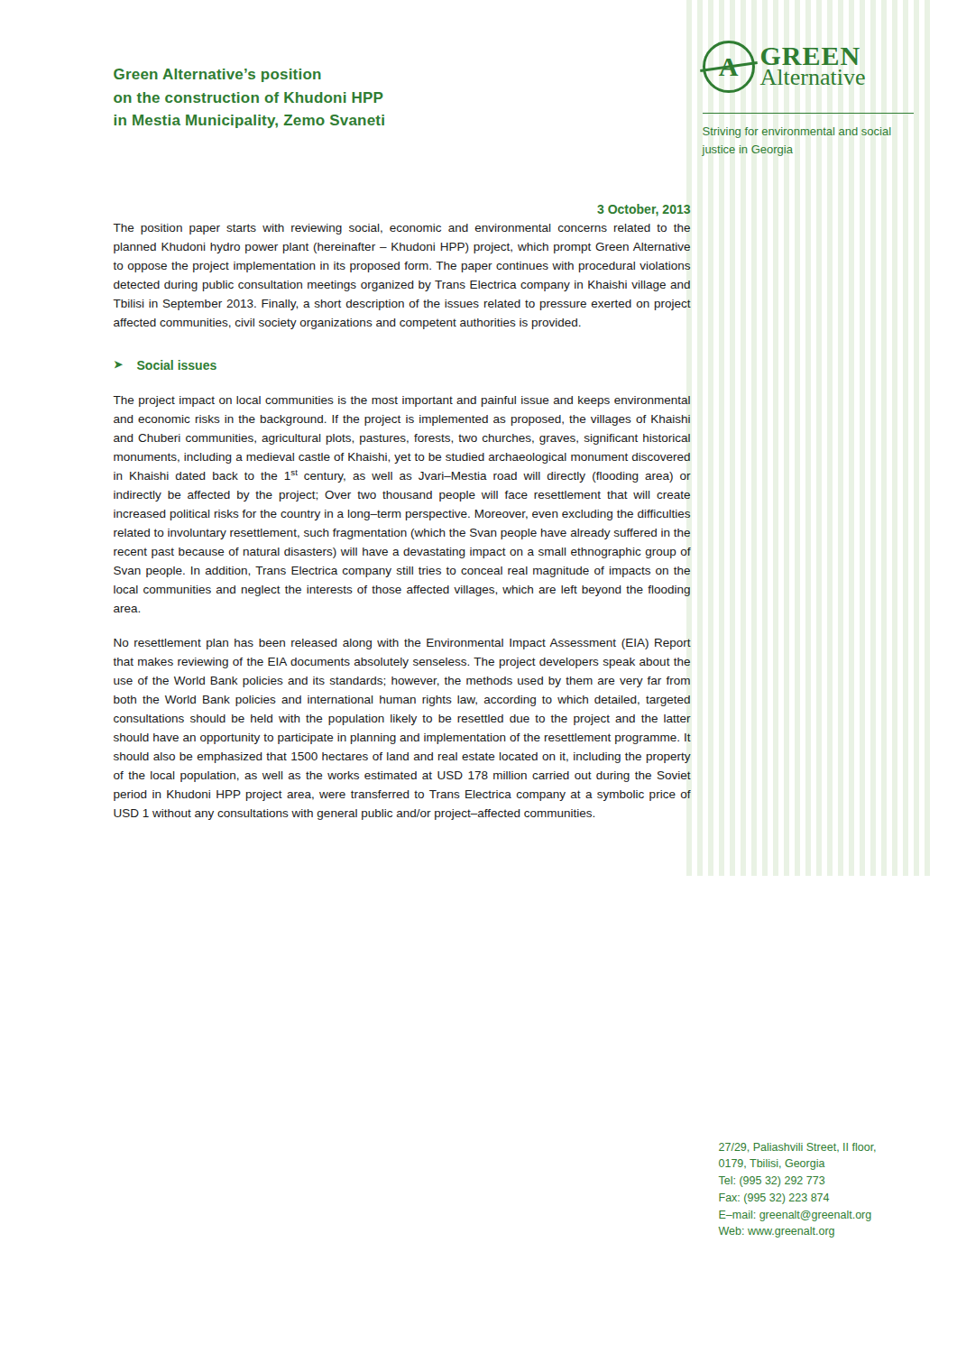GREEN Alternative
Striving for environmental and social justice in Georgia
27/29, Paliashvili Street, II floor,
0179, Tbilisi, Georgia
Tel: (995 32) 292 773
Fax: (995 32) 223 874
E–mail: greenalt@greenalt.org
Web: www.greenalt.org
Green Alternative’s position
on the construction of Khudoni HPP
in Mestia Municipality, Zemo Svaneti
3 October, 2013
The position paper starts with reviewing social, economic and environmental concerns related to the planned Khudoni hydro power plant (hereinafter – Khudoni HPP) project, which prompt Green Alternative to oppose the project implementation in its proposed form. The paper continues with procedural violations detected during public consultation meetings organized by Trans Electrica company in Khaishi village and Tbilisi in September 2013. Finally, a short description of the issues related to pressure exerted on project affected communities, civil society organizations and competent authorities is provided.
Social issues
The project impact on local communities is the most important and painful issue and keeps environmental and economic risks in the background. If the project is implemented as proposed, the villages of Khaishi and Chuberi communities, agricultural plots, pastures, forests, two churches, graves, significant historical monuments, including a medieval castle of Khaishi, yet to be studied archaeological monument discovered in Khaishi dated back to the 1st century, as well as Jvari–Mestia road will directly (flooding area) or indirectly be affected by the project; Over two thousand people will face resettlement that will create increased political risks for the country in a long–term perspective. Moreover, even excluding the difficulties related to involuntary resettlement, such fragmentation (which the Svan people have already suffered in the recent past because of natural disasters) will have a devastating impact on a small ethnographic group of Svan people. In addition, Trans Electrica company still tries to conceal real magnitude of impacts on the local communities and neglect the interests of those affected villages, which are left beyond the flooding area.
No resettlement plan has been released along with the Environmental Impact Assessment (EIA) Report that makes reviewing of the EIA documents absolutely senseless. The project developers speak about the use of the World Bank policies and its standards; however, the methods used by them are very far from both the World Bank policies and international human rights law, according to which detailed, targeted consultations should be held with the population likely to be resettled due to the project and the latter should have an opportunity to participate in planning and implementation of the resettlement programme. It should also be emphasized that 1500 hectares of land and real estate located on it, including the property of the local population, as well as the works estimated at USD 178 million carried out during the Soviet period in Khudoni HPP project area, were transferred to Trans Electrica company at a symbolic price of USD 1 without any consultations with general public and/or project–affected communities.